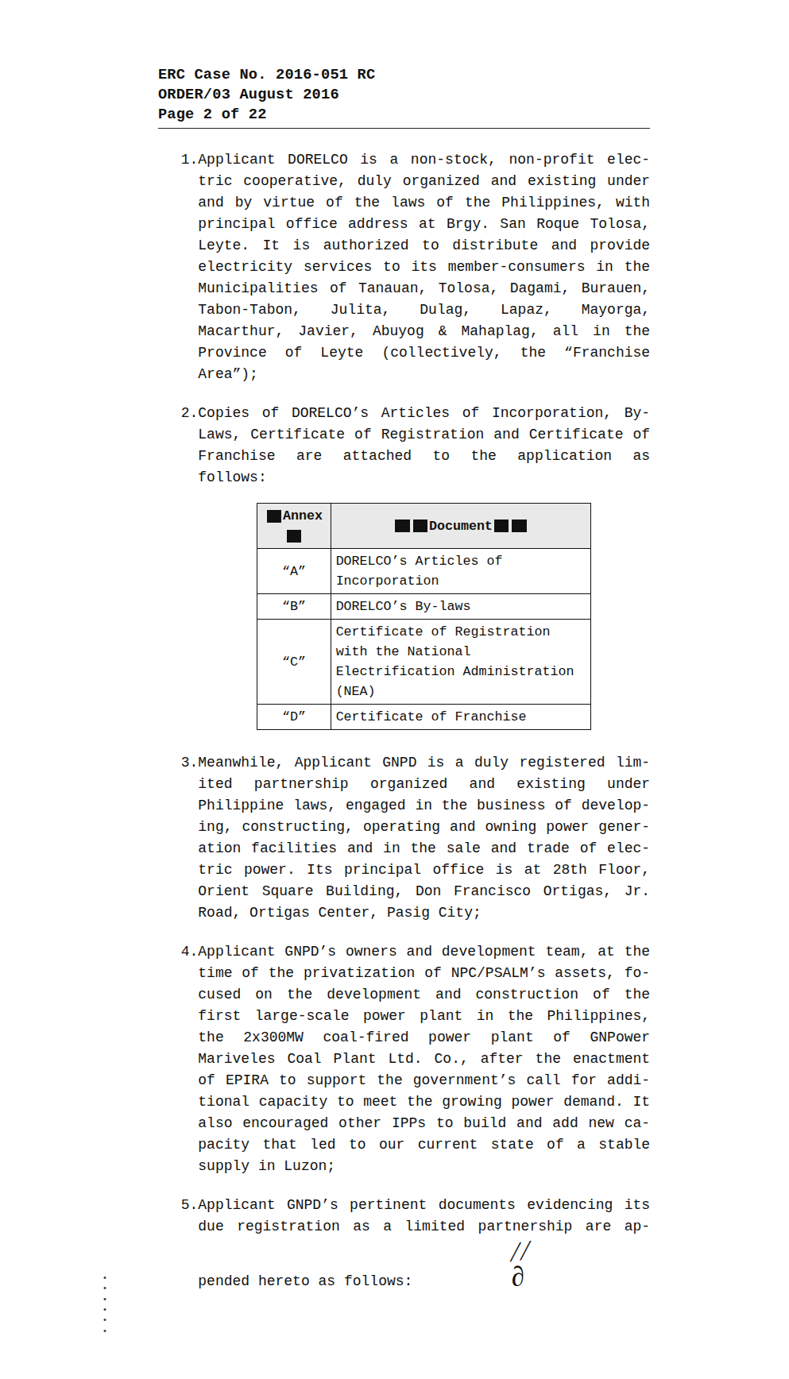ERC Case No. 2016-051 RC
ORDER/03 August 2016
Page 2 of 22
1.
Applicant DORELCO is a non-stock, non-profit electric cooperative, duly organized and existing under and by virtue of the laws of the Philippines, with principal office address at Brgy. San Roque Tolosa, Leyte. It is authorized to distribute and provide electricity services to its member-consumers in the Municipalities of Tanauan, Tolosa, Dagami, Burauen, Tabon-Tabon, Julita, Dulag, Lapaz, Mayorga, Macarthur, Javier, Abuyog & Mahaplag, all in the Province of Leyte (collectively, the “Franchise Area”);
2.
Copies of DORELCO’s Articles of Incorporation, By-Laws, Certificate of Registration and Certificate of Franchise are attached to the application as follows:
| Annex | Document |
| --- | --- |
| “A” | DORELCO’s Articles of Incorporation |
| “B” | DORELCO’s By-laws |
| “C” | Certificate of Registration with the National Electrification Administration (NEA) |
| “D” | Certificate of Franchise |
3.
Meanwhile, Applicant GNPD is a duly registered limited partnership organized and existing under Philippine laws, engaged in the business of developing, constructing, operating and owning power generation facilities and in the sale and trade of electric power. Its principal office is at 28th Floor, Orient Square Building, Don Francisco Ortigas, Jr. Road, Ortigas Center, Pasig City;
4.
Applicant GNPD’s owners and development team, at the time of the privatization of NPC/PSALM’s assets, focused on the development and construction of the first large-scale power plant in the Philippines, the 2x300MW coal-fired power plant of GNPower Mariveles Coal Plant Ltd. Co., after the enactment of EPIRA to support the government’s call for additional capacity to meet the growing power demand. It also encouraged other IPPs to build and add new capacity that led to our current state of a stable supply in Luzon;
5.
Applicant GNPD’s pertinent documents evidencing its due registration as a limited partnership are appended hereto as follows:
 ⁄ ⁄
∂
• • • • • •